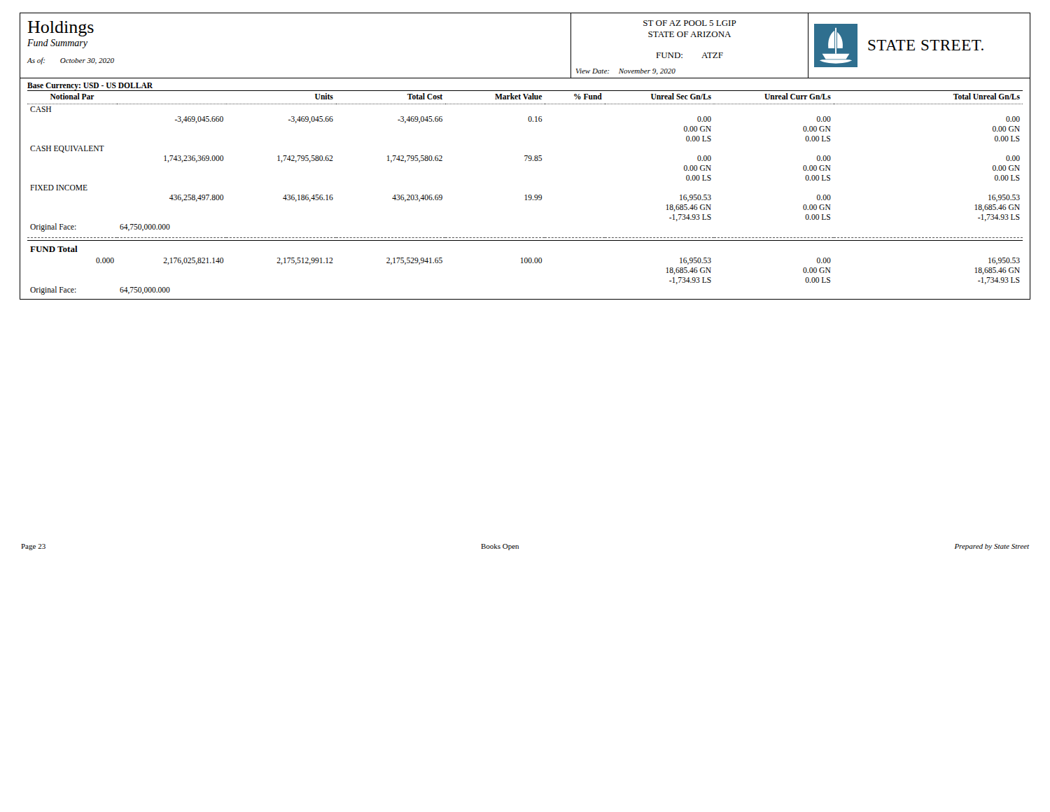Holdings
Fund Summary
As of: October 30, 2020
ST OF AZ POOL 5 LGIP
STATE OF ARIZONA
FUND: ATZF
View Date: November 9, 2020
STATE STREET.
Base Currency: USD - US DOLLAR
| Notional Par | | Units | Total Cost | Market Value | % Fund | Unreal Sec Gn/Ls | Unreal Curr Gn/Ls | Total Unreal Gn/Ls |
| --- | --- | --- | --- | --- | --- | --- | --- | --- |
| CASH |
| | -3,469,045.660 | -3,469,045.66 | -3,469,045.66 | 0.16 | | 0.00 | 0.00 | 0.00 |
| | | | | | | 0.00 GN | 0.00 GN | 0.00 GN |
| | | | | | | 0.00 LS | 0.00 LS | 0.00 LS |
| CASH EQUIVALENT |
| | 1,743,236,369.000 | 1,742,795,580.62 | 1,742,795,580.62 | 79.85 | | 0.00 | 0.00 | 0.00 |
| | | | | | | 0.00 GN | 0.00 GN | 0.00 GN |
| | | | | | | 0.00 LS | 0.00 LS | 0.00 LS |
| FIXED INCOME |
| | 436,258,497.800 | 436,186,456.16 | 436,203,406.69 | 19.99 | | 16,950.53 | 0.00 | 16,950.53 |
| | | | | | | 18,685.46 GN | 0.00 GN | 18,685.46 GN |
| | | | | | | -1,734.93 LS | 0.00 LS | -1,734.93 LS |
| Original Face: | 64,750,000.000 | |
| FUND Total |
| 0.000 | 2,176,025,821.140 | 2,175,512,991.12 | 2,175,529,941.65 | 100.00 | | 16,950.53 | 0.00 | 16,950.53 |
| | | | | | | 18,685.46 GN | 0.00 GN | 18,685.46 GN |
| | | | | | | -1,734.93 LS | 0.00 LS | -1,734.93 LS |
| Original Face: | 64,750,000.000 | |
Page 23
Books Open
Prepared by State Street